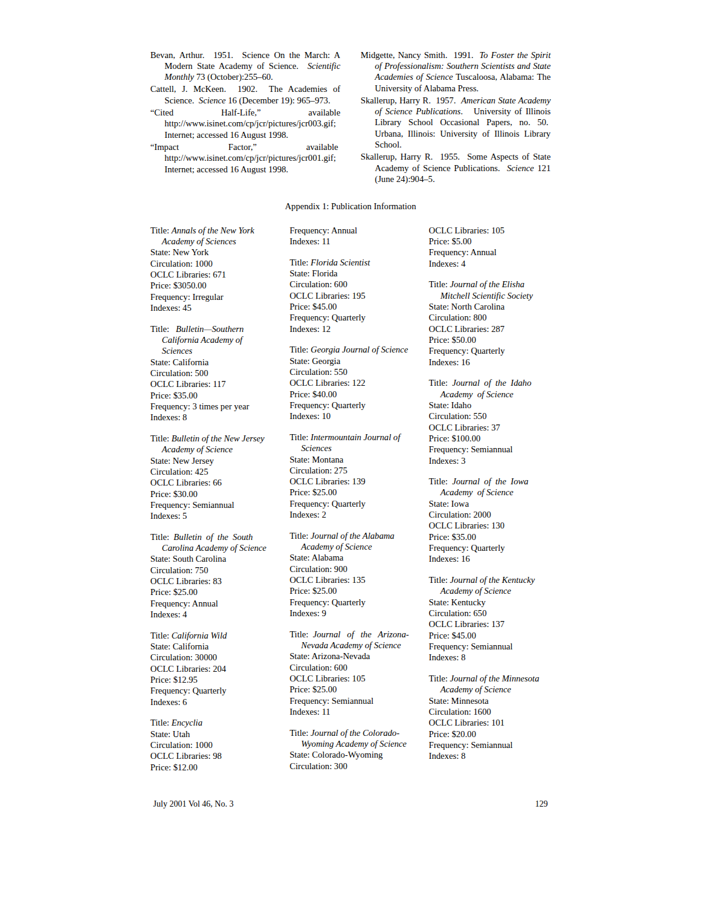Bevan, Arthur. 1951. Science On the March: A Modern State Academy of Science. Scientific Monthly 73 (October):255–60.
Cattell, J. McKeen. 1902. The Academies of Science. Science 16 (December 19): 965–973.
“Cited Half-Life,” available http://www.isinet.com/cp/jcr/pictures/jcr003.gif; Internet; accessed 16 August 1998.
“Impact Factor,” available http://www.isinet.com/cp/jcr/pictures/jcr001.gif; Internet; accessed 16 August 1998.
Midgette, Nancy Smith. 1991. To Foster the Spirit of Professionalism: Southern Scientists and State Academies of Science Tuscaloosa, Alabama: The University of Alabama Press.
Skallerup, Harry R. 1957. American State Academy of Science Publications. University of Illinois Library School Occasional Papers, no. 50. Urbana, Illinois: University of Illinois Library School.
Skallerup, Harry R. 1955. Some Aspects of State Academy of Science Publications. Science 121 (June 24):904–5.
Appendix 1: Publication Information
Title: Annals of the New York Academy of Sciences
State: New York
Circulation: 1000
OCLC Libraries: 671
Price: $3050.00
Frequency: Irregular
Indexes: 45
Title: Bulletin—Southern California Academy of Sciences
State: California
Circulation: 500
OCLC Libraries: 117
Price: $35.00
Frequency: 3 times per year
Indexes: 8
Title: Bulletin of the New Jersey Academy of Science
State: New Jersey
Circulation: 425
OCLC Libraries: 66
Price: $30.00
Frequency: Semiannual
Indexes: 5
Title: Bulletin of the South Carolina Academy of Science
State: South Carolina
Circulation: 750
OCLC Libraries: 83
Price: $25.00
Frequency: Annual
Indexes: 4
Title: California Wild
State: California
Circulation: 30000
OCLC Libraries: 204
Price: $12.95
Frequency: Quarterly
Indexes: 6
Title: Encyclia
State: Utah
Circulation: 1000
OCLC Libraries: 98
Price: $12.00
Frequency: Annual
Indexes: 11
Title: Florida Scientist
State: Florida
Circulation: 600
OCLC Libraries: 195
Price: $45.00
Frequency: Quarterly
Indexes: 12
Title: Georgia Journal of Science
State: Georgia
Circulation: 550
OCLC Libraries: 122
Price: $40.00
Frequency: Quarterly
Indexes: 10
Title: Intermountain Journal of Sciences
State: Montana
Circulation: 275
OCLC Libraries: 139
Price: $25.00
Frequency: Quarterly
Indexes: 2
Title: Journal of the Alabama Academy of Science
State: Alabama
Circulation: 900
OCLC Libraries: 135
Price: $25.00
Frequency: Quarterly
Indexes: 9
Title: Journal of the Arizona-Nevada Academy of Science
State: Arizona-Nevada
Circulation: 600
OCLC Libraries: 105
Price: $25.00
Frequency: Semiannual
Indexes: 11
Title: Journal of the Colorado-Wyoming Academy of Science
State: Colorado-Wyoming
Circulation: 300
OCLC Libraries: 105
Price: $5.00
Frequency: Annual
Indexes: 4
Title: Journal of the Elisha Mitchell Scientific Society
State: North Carolina
Circulation: 800
OCLC Libraries: 287
Price: $50.00
Frequency: Quarterly
Indexes: 16
Title: Journal of the Idaho Academy of Science
State: Idaho
Circulation: 550
OCLC Libraries: 37
Price: $100.00
Frequency: Semiannual
Indexes: 3
Title: Journal of the Iowa Academy of Science
State: Iowa
Circulation: 2000
OCLC Libraries: 130
Price: $35.00
Frequency: Quarterly
Indexes: 16
Title: Journal of the Kentucky Academy of Science
State: Kentucky
Circulation: 650
OCLC Libraries: 137
Price: $45.00
Frequency: Semiannual
Indexes: 8
Title: Journal of the Minnesota Academy of Science
State: Minnesota
Circulation: 1600
OCLC Libraries: 101
Price: $20.00
Frequency: Semiannual
Indexes: 8
July 2001 Vol 46, No. 3
129